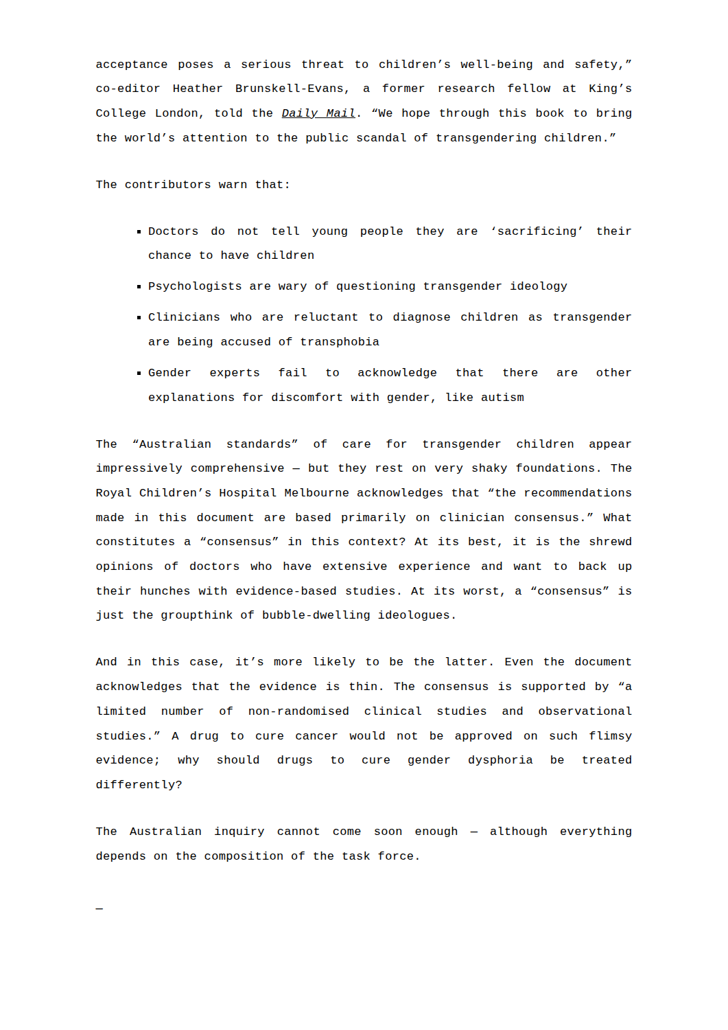acceptance poses a serious threat to children’s well-being and safety,” co-editor Heather Brunskell-Evans, a former research fellow at King’s College London, told the Daily Mail. “We hope through this book to bring the world’s attention to the public scandal of transgendering children.”
The contributors warn that:
Doctors do not tell young people they are ‘sacrificing’ their chance to have children
Psychologists are wary of questioning transgender ideology
Clinicians who are reluctant to diagnose children as transgender are being accused of transphobia
Gender experts fail to acknowledge that there are other explanations for discomfort with gender, like autism
The “Australian standards” of care for transgender children appear impressively comprehensive — but they rest on very shaky foundations. The Royal Children’s Hospital Melbourne acknowledges that “the recommendations made in this document are based primarily on clinician consensus.” What constitutes a “consensus” in this context? At its best, it is the shrewd opinions of doctors who have extensive experience and want to back up their hunches with evidence-based studies. At its worst, a “consensus” is just the groupthink of bubble-dwelling ideologues.
And in this case, it’s more likely to be the latter. Even the document acknowledges that the evidence is thin. The consensus is supported by “a limited number of non-randomised clinical studies and observational studies.” A drug to cure cancer would not be approved on such flimsy evidence; why should drugs to cure gender dysphoria be treated differently?
The Australian inquiry cannot come soon enough — although everything depends on the composition of the task force.
—